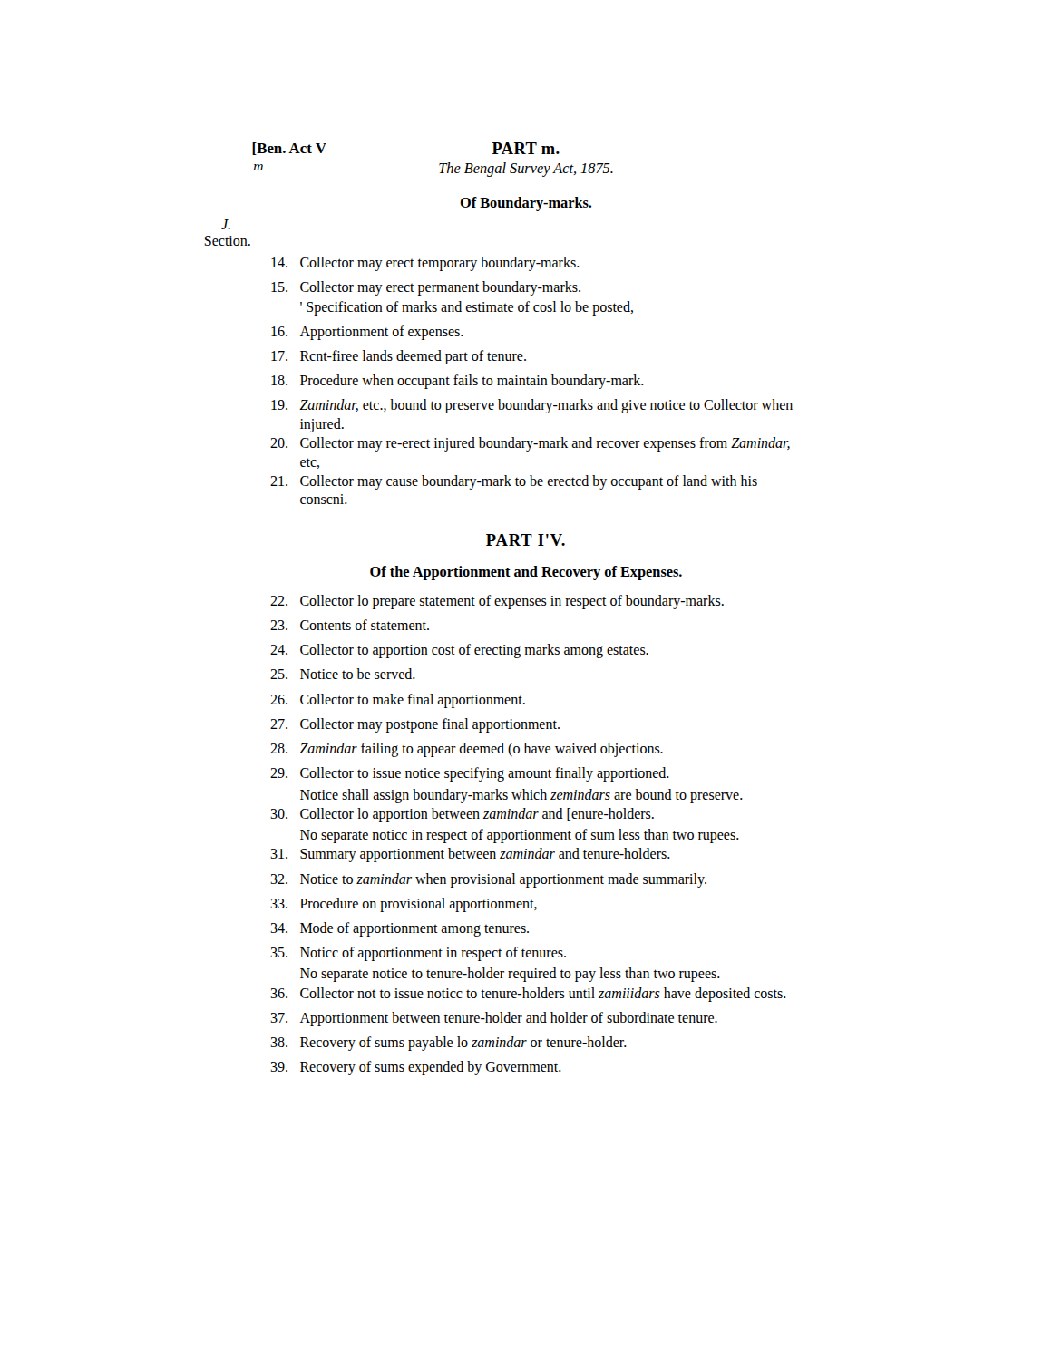[Ben. Act Vm
PART m.
The Bengal Survey Act, 1875.
Of Boundary-marks.
J.
Section.
14. Collector may erect temporary boundary-marks.
15. Collector may erect permanent boundary-marks.
' Specification of marks and estimate of cosl lo be posted,
16. Apportionment of expenses.
17. Rcnt-firee lands deemed part of tenure.
18. Procedure when occupant fails to maintain boundary-mark.
19. Zamindar, etc., bound to preserve boundary-marks and give notice to Collector when injured.
20. Collector may re-erect injured boundary-mark and recover expenses from Zamindar, etc,
21. Collector may cause boundary-mark to be erectcd by occupant of land with his conscni.
PART I'V.
Of the Apportionment and Recovery of Expenses.
22. Collector lo prepare statement of expenses in respect of boundary-marks.
23. Contents of statement.
24. Collector to apportion cost of erecting marks among estates.
25. Notice to be served.
26. Collector to make final apportionment.
27. Collector may postpone final apportionment.
28. Zamindar failing to appear deemed (o have waived objections.
29. Collector to issue notice specifying amount finally apportioned. Notice shall assign boundary-marks which zemindars are bound to preserve.
30. Collector lo apportion between zamindar and [enure-holders. No separate noticc in respect of apportionment of sum less than two rupees.
31. Summary apportionment between zamindar and tenure-holders.
32. Notice to zamindar when provisional apportionment made summarily.
33. Procedure on provisional apportionment,
34. Mode of apportionment among tenures.
35. Noticc of apportionment in respect of tenures. No separate notice to tenure-holder required to pay less than two rupees.
36. Collector not to issue noticc to tenure-holders until zamiiidars have deposited costs.
37. Apportionment between tenure-holder and holder of subordinate tenure.
38. Recovery of sums payable lo zamindar or tenure-holder.
39. Recovery of sums expended by Government.